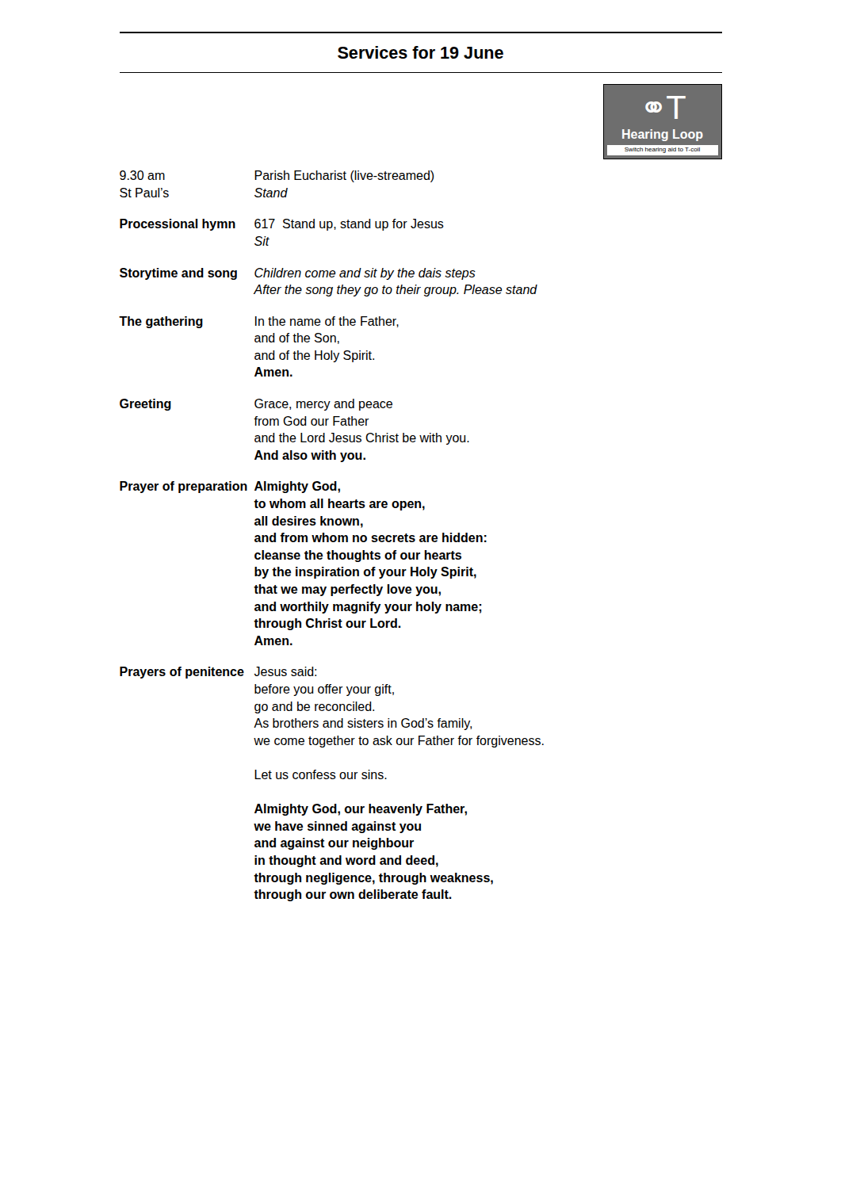Services for 19 June
⚭T
Hearing Loop
Switch hearing aid to T-coil
| 9.30 am St Paul’s | Parish Eucharist (live-streamed) Stand |
| Processional hymn | 617 Stand up, stand up for Jesus Sit |
| Storytime and song | Children come and sit by the dais steps After the song they go to their group. Please stand |
| The gathering | In the name of the Father, and of the Son, and of the Holy Spirit. Amen. |
| Greeting | Grace, mercy and peace from God our Father and the Lord Jesus Christ be with you. And also with you. |
| Prayer of preparation | Almighty God, to whom all hearts are open, all desires known, and from whom no secrets are hidden: cleanse the thoughts of our hearts by the inspiration of your Holy Spirit, that we may perfectly love you, and worthily magnify your holy name; through Christ our Lord. Amen. |
| Prayers of penitence | Jesus said: before you offer your gift, go and be reconciled. As brothers and sisters in God’s family, we come together to ask our Father for forgiveness. Let us confess our sins. Almighty God, our heavenly Father, we have sinned against you and against our neighbour in thought and word and deed, through negligence, through weakness, through our own deliberate fault. |